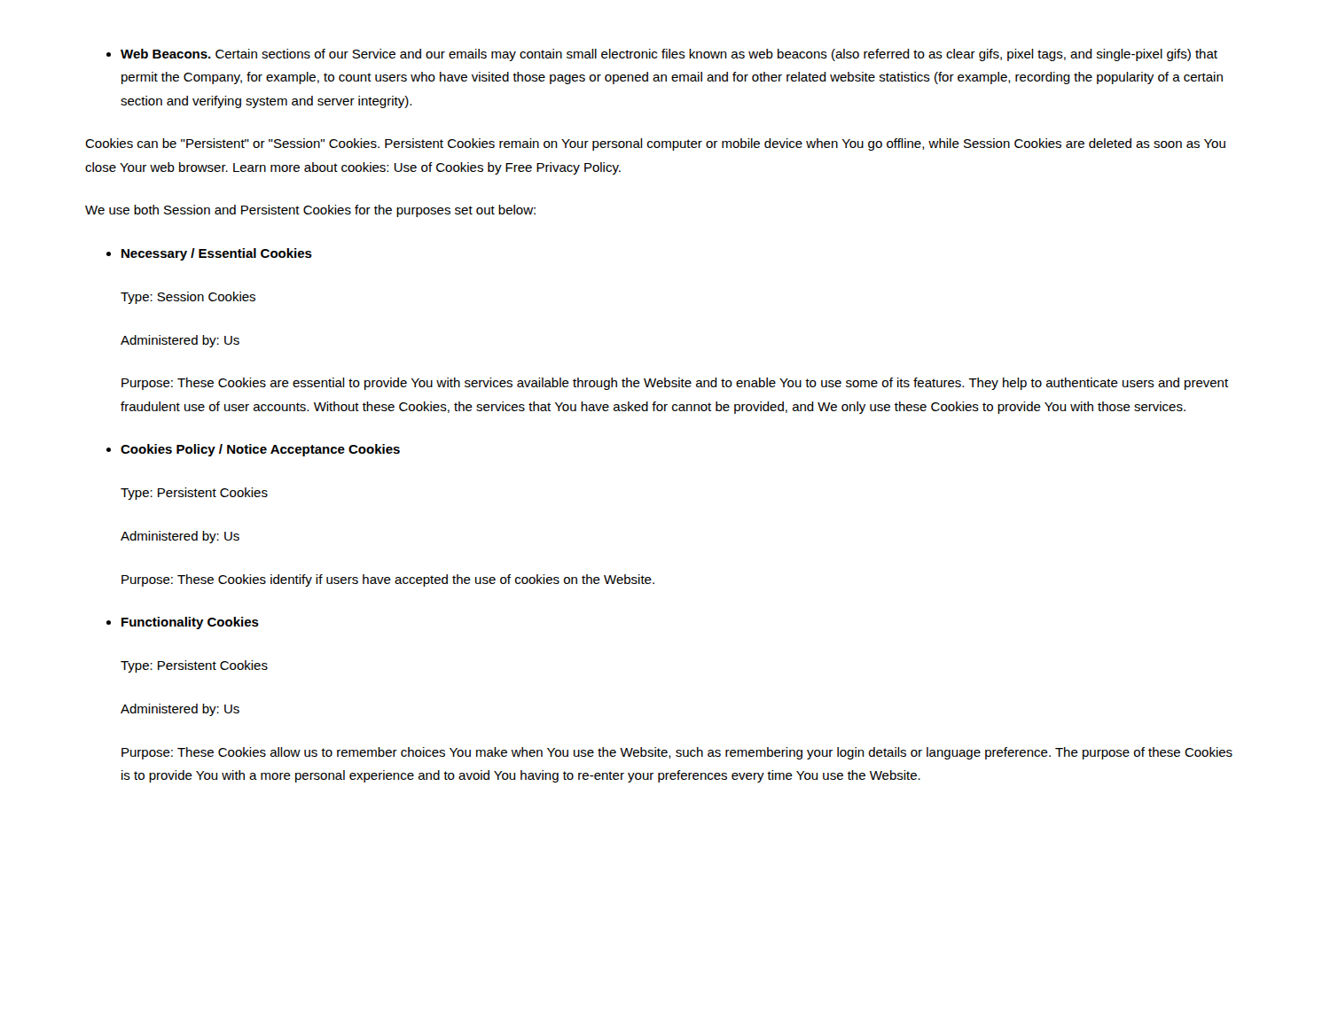Web Beacons. Certain sections of our Service and our emails may contain small electronic files known as web beacons (also referred to as clear gifs, pixel tags, and single-pixel gifs) that permit the Company, for example, to count users who have visited those pages or opened an email and for other related website statistics (for example, recording the popularity of a certain section and verifying system and server integrity).
Cookies can be "Persistent" or "Session" Cookies. Persistent Cookies remain on Your personal computer or mobile device when You go offline, while Session Cookies are deleted as soon as You close Your web browser. Learn more about cookies: Use of Cookies by Free Privacy Policy.
We use both Session and Persistent Cookies for the purposes set out below:
Necessary / Essential Cookies
Type: Session Cookies
Administered by: Us
Purpose: These Cookies are essential to provide You with services available through the Website and to enable You to use some of its features. They help to authenticate users and prevent fraudulent use of user accounts. Without these Cookies, the services that You have asked for cannot be provided, and We only use these Cookies to provide You with those services.
Cookies Policy / Notice Acceptance Cookies
Type: Persistent Cookies
Administered by: Us
Purpose: These Cookies identify if users have accepted the use of cookies on the Website.
Functionality Cookies
Type: Persistent Cookies
Administered by: Us
Purpose: These Cookies allow us to remember choices You make when You use the Website, such as remembering your login details or language preference. The purpose of these Cookies is to provide You with a more personal experience and to avoid You having to re-enter your preferences every time You use the Website.